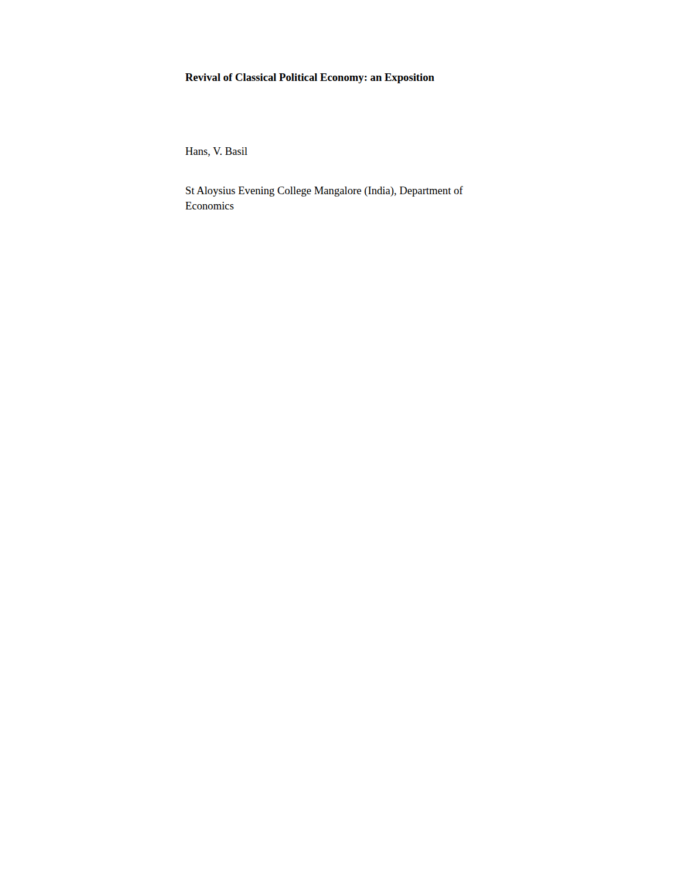Revival of Classical Political Economy: an Exposition
Hans, V. Basil
St Aloysius Evening College Mangalore (India), Department of Economics